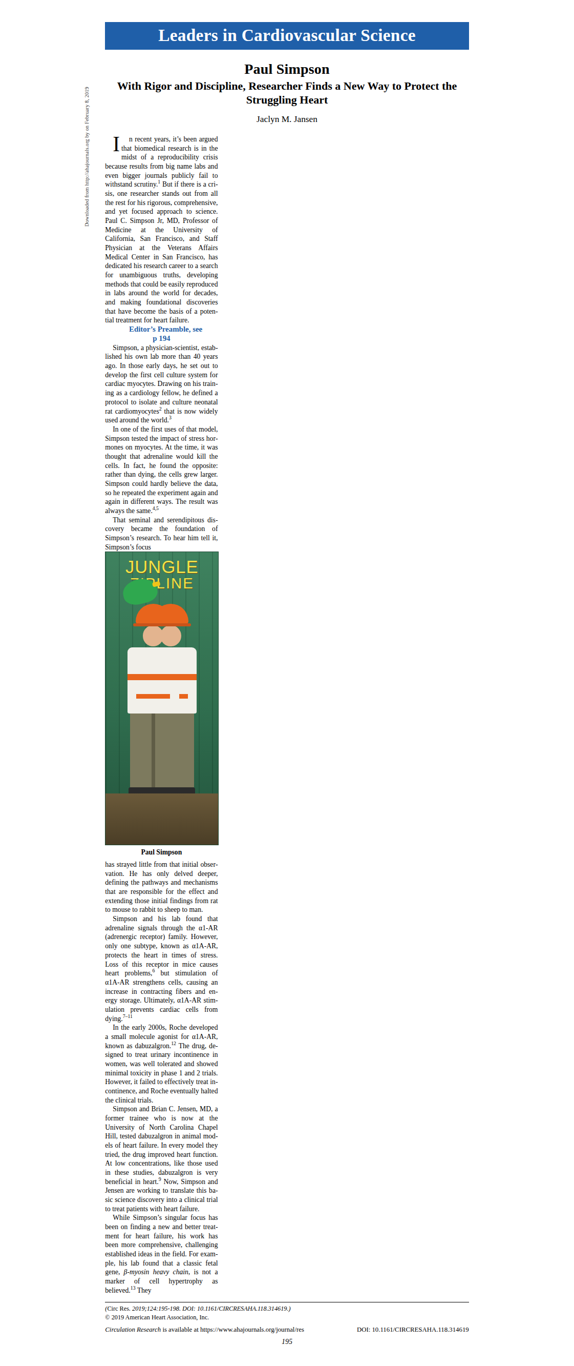Downloaded from http://ahajournals.org by on February 8, 2019
Leaders in Cardiovascular Science
Paul Simpson
With Rigor and Discipline, Researcher Finds a New Way to Protect the
Struggling Heart
Jaclyn M. Jansen
In recent years, it’s been argued that biomedical research is in the midst of a reproducibility crisis because results from big name labs and even bigger journals publicly fail to withstand scrutiny.1 But if there is a crisis, one researcher stands out from all the rest for his rigorous, comprehensive, and yet focused approach to science. Paul C. Simpson Jr, MD, Professor of Medicine at the University of California, San Francisco, and Staff Physician at the Veterans Affairs Medical Center in San Francisco, has dedicated his research career to a search for unambiguous truths, developing methods that could be easily reproduced in labs around the world for decades, and making foundational discoveries that have become the basis of a potential treatment for heart failure.
Editor’s Preamble, see
p 194
Simpson, a physician-scientist, established his own lab more than 40 years ago. In those early days, he set out to develop the first cell culture system for cardiac myocytes. Drawing on his training as a cardiology fellow, he defined a protocol to isolate and culture neonatal rat cardiomyocytes2 that is now widely used around the world.3
In one of the first uses of that model, Simpson tested the impact of stress hormones on myocytes. At the time, it was thought that adrenaline would kill the cells. In fact, he found the opposite: rather than dying, the cells grew larger. Simpson could hardly believe the data, so he repeated the experiment again and again in different ways. The result was always the same.4,5
That seminal and serendipitous discovery became the foundation of Simpson’s research. To hear him tell it, Simpson’s focus
JUNGLE
ZIPLINE
Paul Simpson
has strayed little from that initial observation. He has only delved deeper, defining the pathways and mechanisms that are responsible for the effect and extending those initial findings from rat to mouse to rabbit to sheep to man.
Simpson and his lab found that adrenaline signals through the α1-AR (adrenergic receptor) family. However, only one subtype, known as α1A-AR, protects the heart in times of stress. Loss of this receptor in mice causes heart problems,6 but stimulation of α1A-AR strengthens cells, causing an increase in contracting fibers and energy storage. Ultimately, α1A-AR stimulation prevents cardiac cells from dying.7–11
In the early 2000s, Roche developed a small molecule agonist for α1A-AR, known as dabuzalgron.12 The drug, designed to treat urinary incontinence in women, was well tolerated and showed minimal toxicity in phase 1 and 2 trials. However, it failed to effectively treat incontinence, and Roche eventually halted the clinical trials.
Simpson and Brian C. Jensen, MD, a former trainee who is now at the University of North Carolina Chapel Hill, tested dabuzalgron in animal models of heart failure. In every model they tried, the drug improved heart function. At low concentrations, like those used in these studies, dabuzalgron is very beneficial in heart.9 Now, Simpson and Jensen are working to translate this basic science discovery into a clinical trial to treat patients with heart failure.
While Simpson’s singular focus has been on finding a new and better treatment for heart failure, his work has been more comprehensive, challenging established ideas in the field. For example, his lab found that a classic fetal gene, β-myosin heavy chain, is not a marker of cell hypertrophy as believed.13 They
(Circ Res. 2019;124:195-198. DOI: 10.1161/CIRCRESAHA.118.314619.)
© 2019 American Heart Association, Inc.
Circulation Research is available at https://www.ahajournals.org/journal/res
DOI: 10.1161/CIRCRESAHA.118.314619
195